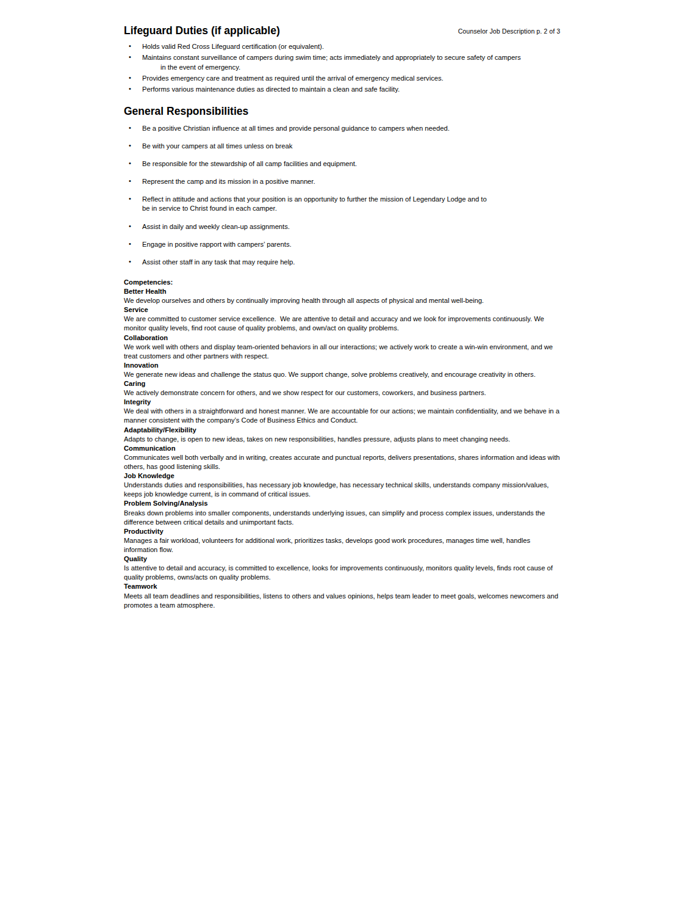Lifeguard Duties (if applicable)
Counselor Job Description p. 2 of 3
Holds valid Red Cross Lifeguard certification (or equivalent).
Maintains constant surveillance of campers during swim time; acts immediately and appropriately to secure safety of campers in the event of emergency.
Provides emergency care and treatment as required until the arrival of emergency medical services.
Performs various maintenance duties as directed to maintain a clean and safe facility.
General Responsibilities
Be a positive Christian influence at all times and provide personal guidance to campers when needed.
Be with your campers at all times unless on break
Be responsible for the stewardship of all camp facilities and equipment.
Represent the camp and its mission in a positive manner.
Reflect in attitude and actions that your position is an opportunity to further the mission of Legendary Lodge and to be in service to Christ found in each camper.
Assist in daily and weekly clean-up assignments.
Engage in positive rapport with campers’ parents.
Assist other staff in any task that may require help.
Competencies:
Better Health
We develop ourselves and others by continually improving health through all aspects of physical and mental well-being.
Service
We are committed to customer service excellence. We are attentive to detail and accuracy and we look for improvements continuously. We monitor quality levels, find root cause of quality problems, and own/act on quality problems.
Collaboration
We work well with others and display team-oriented behaviors in all our interactions; we actively work to create a win-win environment, and we treat customers and other partners with respect.
Innovation
We generate new ideas and challenge the status quo. We support change, solve problems creatively, and encourage creativity in others.
Caring
We actively demonstrate concern for others, and we show respect for our customers, coworkers, and business partners.
Integrity
We deal with others in a straightforward and honest manner. We are accountable for our actions; we maintain confidentiality, and we behave in a manner consistent with the company’s Code of Business Ethics and Conduct.
Adaptability/Flexibility
Adapts to change, is open to new ideas, takes on new responsibilities, handles pressure, adjusts plans to meet changing needs.
Communication
Communicates well both verbally and in writing, creates accurate and punctual reports, delivers presentations, shares information and ideas with others, has good listening skills.
Job Knowledge
Understands duties and responsibilities, has necessary job knowledge, has necessary technical skills, understands company mission/values, keeps job knowledge current, is in command of critical issues.
Problem Solving/Analysis
Breaks down problems into smaller components, understands underlying issues, can simplify and process complex issues, understands the difference between critical details and unimportant facts.
Productivity
Manages a fair workload, volunteers for additional work, prioritizes tasks, develops good work procedures, manages time well, handles information flow.
Quality
Is attentive to detail and accuracy, is committed to excellence, looks for improvements continuously, monitors quality levels, finds root cause of quality problems, owns/acts on quality problems.
Teamwork
Meets all team deadlines and responsibilities, listens to others and values opinions, helps team leader to meet goals, welcomes newcomers and promotes a team atmosphere.